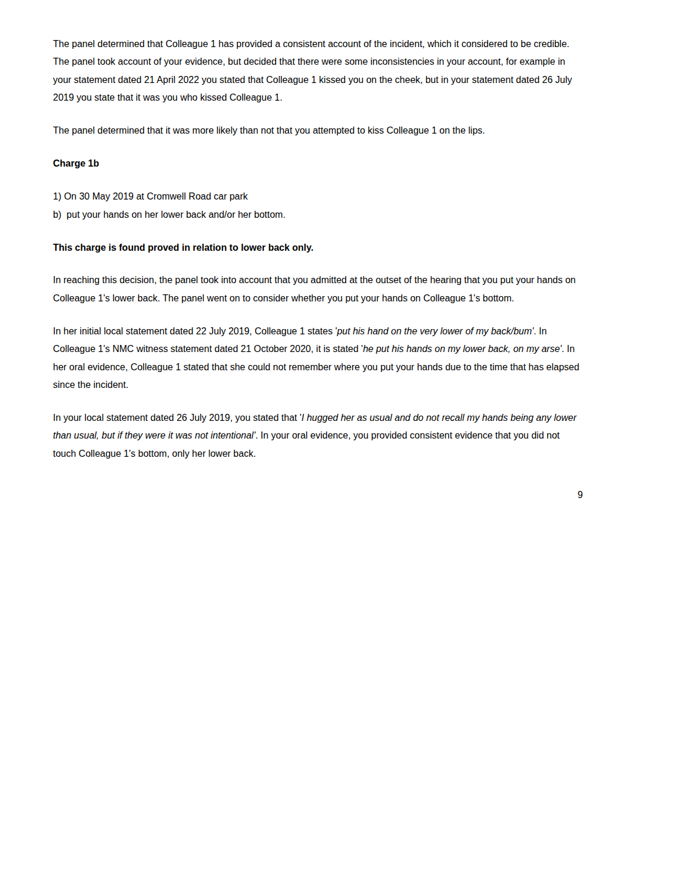The panel determined that Colleague 1 has provided a consistent account of the incident, which it considered to be credible. The panel took account of your evidence, but decided that there were some inconsistencies in your account, for example in your statement dated 21 April 2022 you stated that Colleague 1 kissed you on the cheek, but in your statement dated 26 July 2019 you state that it was you who kissed Colleague 1.
The panel determined that it was more likely than not that you attempted to kiss Colleague 1 on the lips.
Charge 1b
1) On 30 May 2019 at Cromwell Road car park
b) put your hands on her lower back and/or her bottom.
This charge is found proved in relation to lower back only.
In reaching this decision, the panel took into account that you admitted at the outset of the hearing that you put your hands on Colleague 1's lower back. The panel went on to consider whether you put your hands on Colleague 1's bottom.
In her initial local statement dated 22 July 2019, Colleague 1 states 'put his hand on the very lower of my back/bum'. In Colleague 1's NMC witness statement dated 21 October 2020, it is stated 'he put his hands on my lower back, on my arse'. In her oral evidence, Colleague 1 stated that she could not remember where you put your hands due to the time that has elapsed since the incident.
In your local statement dated 26 July 2019, you stated that 'I hugged her as usual and do not recall my hands being any lower than usual, but if they were it was not intentional'. In your oral evidence, you provided consistent evidence that you did not touch Colleague 1's bottom, only her lower back.
9